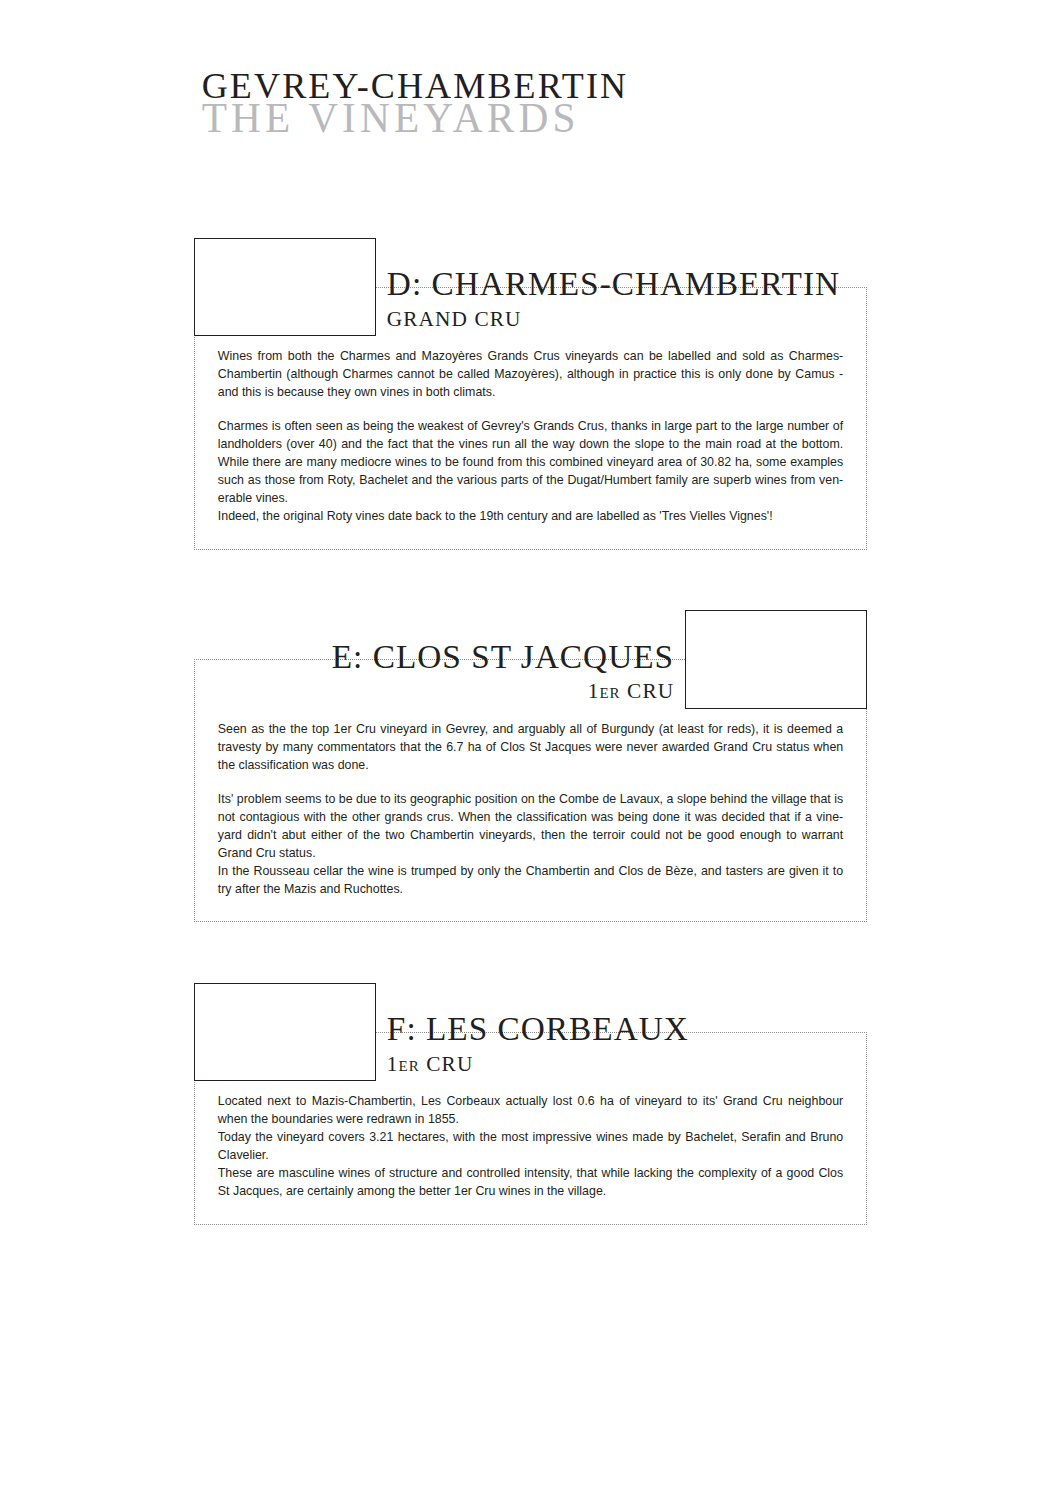Gevrey-Chambertin
The Vineyards
D: Charmes-Chambertin
Grand Cru
Wines from both the Charmes and Mazoyères Grands Crus vineyards can be labelled and sold as Charmes-Chambertin (although Charmes cannot be called Mazoyères), although in practice this is only done by Camus - and this is because they own vines in both climats.
Charmes is often seen as being the weakest of Gevrey's Grands Crus, thanks in large part to the large number of landholders (over 40) and the fact that the vines run all the way down the slope to the main road at the bottom. While there are many mediocre wines to be found from this combined vineyard area of 30.82 ha, some examples such as those from Roty, Bachelet and the various parts of the Dugat/Humbert family are superb wines from venerable vines.
Indeed, the original Roty vines date back to the 19th century and are labelled as 'Tres Vielles Vignes'!
E: Clos St Jacques
1er Cru
Seen as the the top 1er Cru vineyard in Gevrey, and arguably all of Burgundy (at least for reds), it is deemed a travesty by many commentators that the 6.7 ha of Clos St Jacques were never awarded Grand Cru status when the classification was done.
Its' problem seems to be due to its geographic position on the Combe de Lavaux, a slope behind the village that is not contagious with the other grands crus. When the classification was being done it was decided that if a vineyard didn't abut either of the two Chambertin vineyards, then the terroir could not be good enough to warrant Grand Cru status.
In the Rousseau cellar the wine is trumped by only the Chambertin and Clos de Bèze, and tasters are given it to try after the Mazis and Ruchottes.
F: Les Corbeaux
1er Cru
Located next to Mazis-Chambertin, Les Corbeaux actually lost 0.6 ha of vineyard to its' Grand Cru neighbour when the boundaries were redrawn in 1855.
Today the vineyard covers 3.21 hectares, with the most impressive wines made by Bachelet, Serafin and Bruno Clavelier.
These are masculine wines of structure and controlled intensity, that while lacking the complexity of a good Clos St Jacques, are certainly among the better 1er Cru wines in the village.